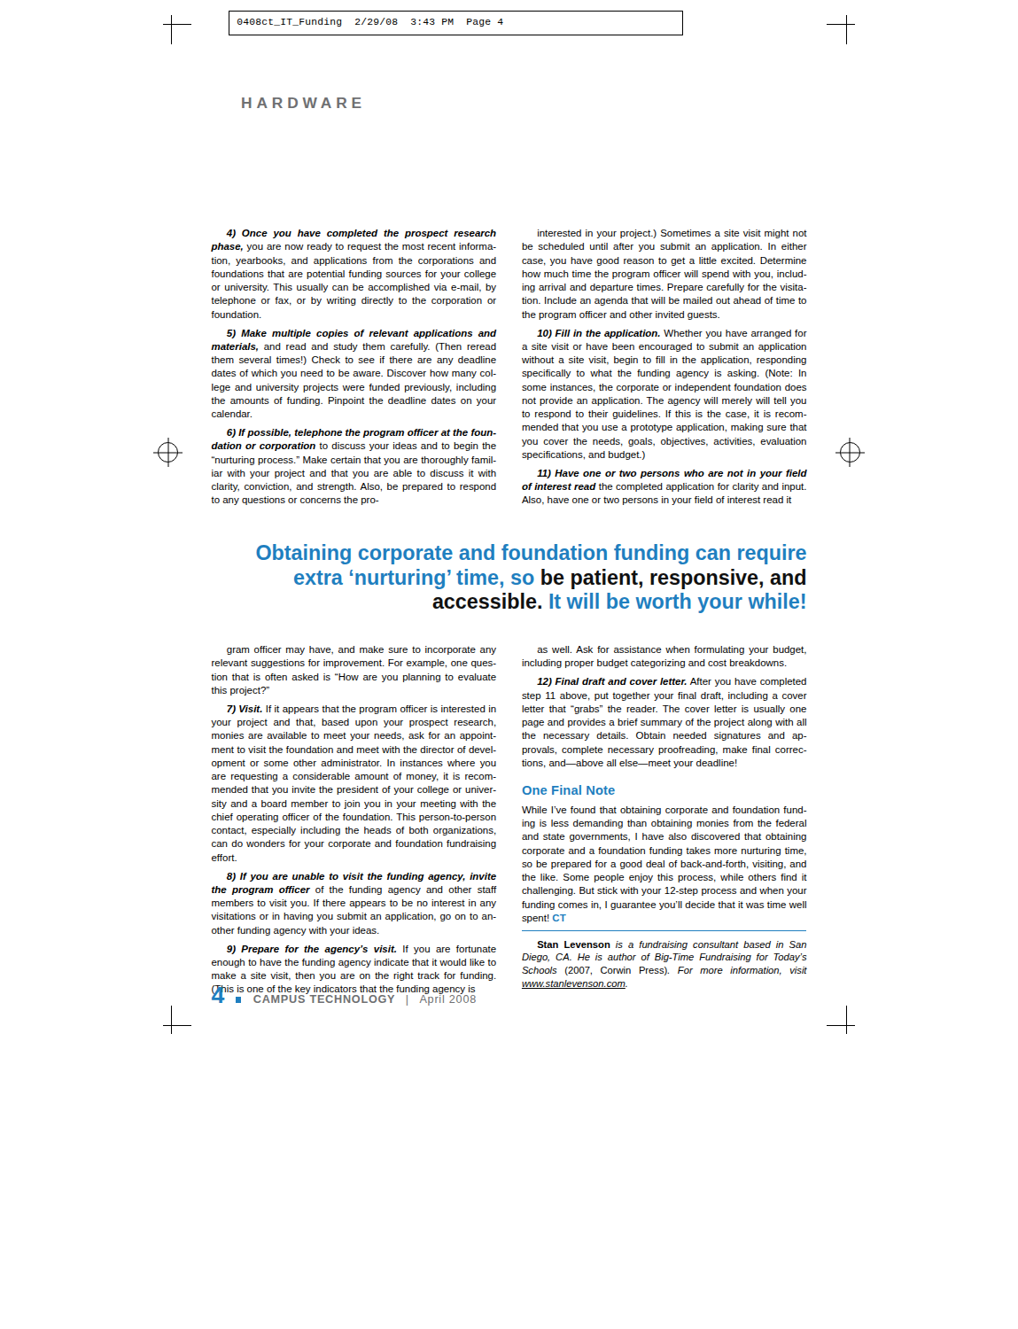0408ct_IT_Funding 2/29/08 3:43 PM Page 4
Hardware
4) Once you have completed the prospect research phase, you are now ready to request the most recent information, yearbooks, and applications from the corporations and foundations that are potential funding sources for your college or university. This usually can be accomplished via e-mail, by telephone or fax, or by writing directly to the corporation or foundation.
5) Make multiple copies of relevant applications and materials, and read and study them carefully. (Then reread them several times!) Check to see if there are any deadline dates of which you need to be aware. Discover how many college and university projects were funded previously, including the amounts of funding. Pinpoint the deadline dates on your calendar.
6) If possible, telephone the program officer at the foundation or corporation to discuss your ideas and to begin the “nurturing process.” Make certain that you are thoroughly familiar with your project and that you are able to discuss it with clarity, conviction, and strength. Also, be prepared to respond to any questions or concerns the pro-
interested in your project.) Sometimes a site visit might not be scheduled until after you submit an application. In either case, you have good reason to get a little excited. Determine how much time the program officer will spend with you, including arrival and departure times. Prepare carefully for the visitation. Include an agenda that will be mailed out ahead of time to the program officer and other invited guests.
10) Fill in the application. Whether you have arranged for a site visit or have been encouraged to submit an application without a site visit, begin to fill in the application, responding specifically to what the funding agency is asking. (Note: In some instances, the corporate or independent foundation does not provide an application. The agency will merely will tell you to respond to their guidelines. If this is the case, it is recommended that you use a prototype application, making sure that you cover the needs, goals, objectives, activities, evaluation specifications, and budget.)
11) Have one or two persons who are not in your field of interest read the completed application for clarity and input. Also, have one or two persons in your field of interest read it
Obtaining corporate and foundation funding can require extra ‘nurturing’ time, so be patient, responsive, and accessible. It will be worth your while!
gram officer may have, and make sure to incorporate any relevant suggestions for improvement. For example, one question that is often asked is “How are you planning to evaluate this project?”
7) Visit. If it appears that the program officer is interested in your project and that, based upon your prospect research, monies are available to meet your needs, ask for an appointment to visit the foundation and meet with the director of development or some other administrator. In instances where you are requesting a considerable amount of money, it is recommended that you invite the president of your college or university and a board member to join you in your meeting with the chief operating officer of the foundation. This person-to-person contact, especially including the heads of both organizations, can do wonders for your corporate and foundation fundraising effort.
8) If you are unable to visit the funding agency, invite the program officer of the funding agency and other staff members to visit you. If there appears to be no interest in any visitations or in having you submit an application, go on to another funding agency with your ideas.
9) Prepare for the agency’s visit. If you are fortunate enough to have the funding agency indicate that it would like to make a site visit, then you are on the right track for funding. (This is one of the key indicators that the funding agency is
as well. Ask for assistance when formulating your budget, including proper budget categorizing and cost breakdowns.
12) Final draft and cover letter. After you have completed step 11 above, put together your final draft, including a cover letter that “grabs” the reader. The cover letter is usually one page and provides a brief summary of the project along with all the necessary details. Obtain needed signatures and approvals, complete necessary proofreading, make final corrections, and—above all else—meet your deadline!
One Final Note
While I’ve found that obtaining corporate and foundation funding is less demanding than obtaining monies from the federal and state governments, I have also discovered that obtaining corporate and a foundation funding takes more nurturing time, so be prepared for a good deal of back-and-forth, visiting, and the like. Some people enjoy this process, while others find it challenging. But stick with your 12-step process and when your funding comes in, I guarantee you’ll decide that it was time well spent! CT
Stan Levenson is a fundraising consultant based in San Diego, CA. He is author of Big-Time Fundraising for Today’s Schools (2007, Corwin Press). For more information, visit www.stanlevenson.com.
4 CAMPUS TECHNOLOGY | April 2008